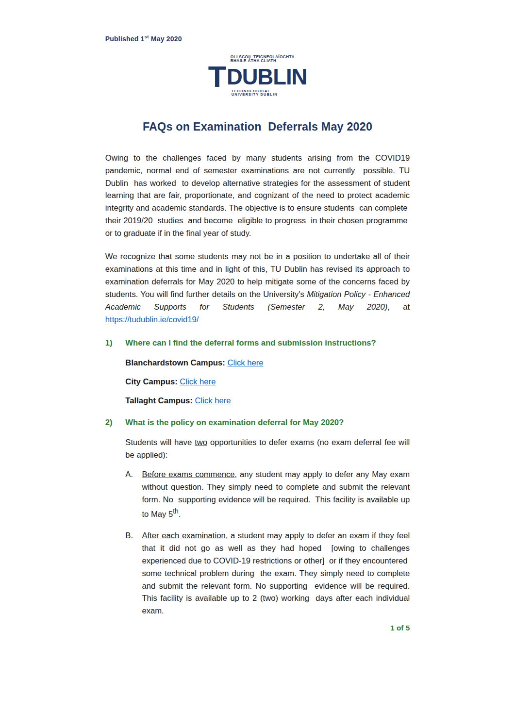Published 1st May 2020
Ollscoil Teicneolaíochta
Bhaile Átha Cliath
TDUBLIN
Technological
University Dublin
FAQs on Examination Deferrals May 2020
Owing to the challenges faced by many students arising from the COVID19 pandemic, normal end of semester examinations are not currently possible. TU Dublin has worked to develop alternative strategies for the assessment of student learning that are fair, proportionate, and cognizant of the need to protect academic integrity and academic standards. The objective is to ensure students can complete their 2019/20 studies and become eligible to progress in their chosen programme or to graduate if in the final year of study.
We recognize that some students may not be in a position to undertake all of their examinations at this time and in light of this, TU Dublin has revised its approach to examination deferrals for May 2020 to help mitigate some of the concerns faced by students. You will find further details on the University's Mitigation Policy - Enhanced Academic Supports for Students (Semester 2, May 2020), at https://tudublin.ie/covid19/
Where can I find the deferral forms and submission instructions?
Blanchardstown Campus: Click here
City Campus: Click here
Tallaght Campus: Click here
What is the policy on examination deferral for May 2020?
Students will have two opportunities to defer exams (no exam deferral fee will be applied):
Before exams commence, any student may apply to defer any May exam without question. They simply need to complete and submit the relevant form. No supporting evidence will be required. This facility is available up to May 5th.
After each examination, a student may apply to defer an exam if they feel that it did not go as well as they had hoped [owing to challenges experienced due to COVID-19 restrictions or other] or if they encountered some technical problem during the exam. They simply need to complete and submit the relevant form. No supporting evidence will be required. This facility is available up to 2 (two) working days after each individual exam.
1 of 5